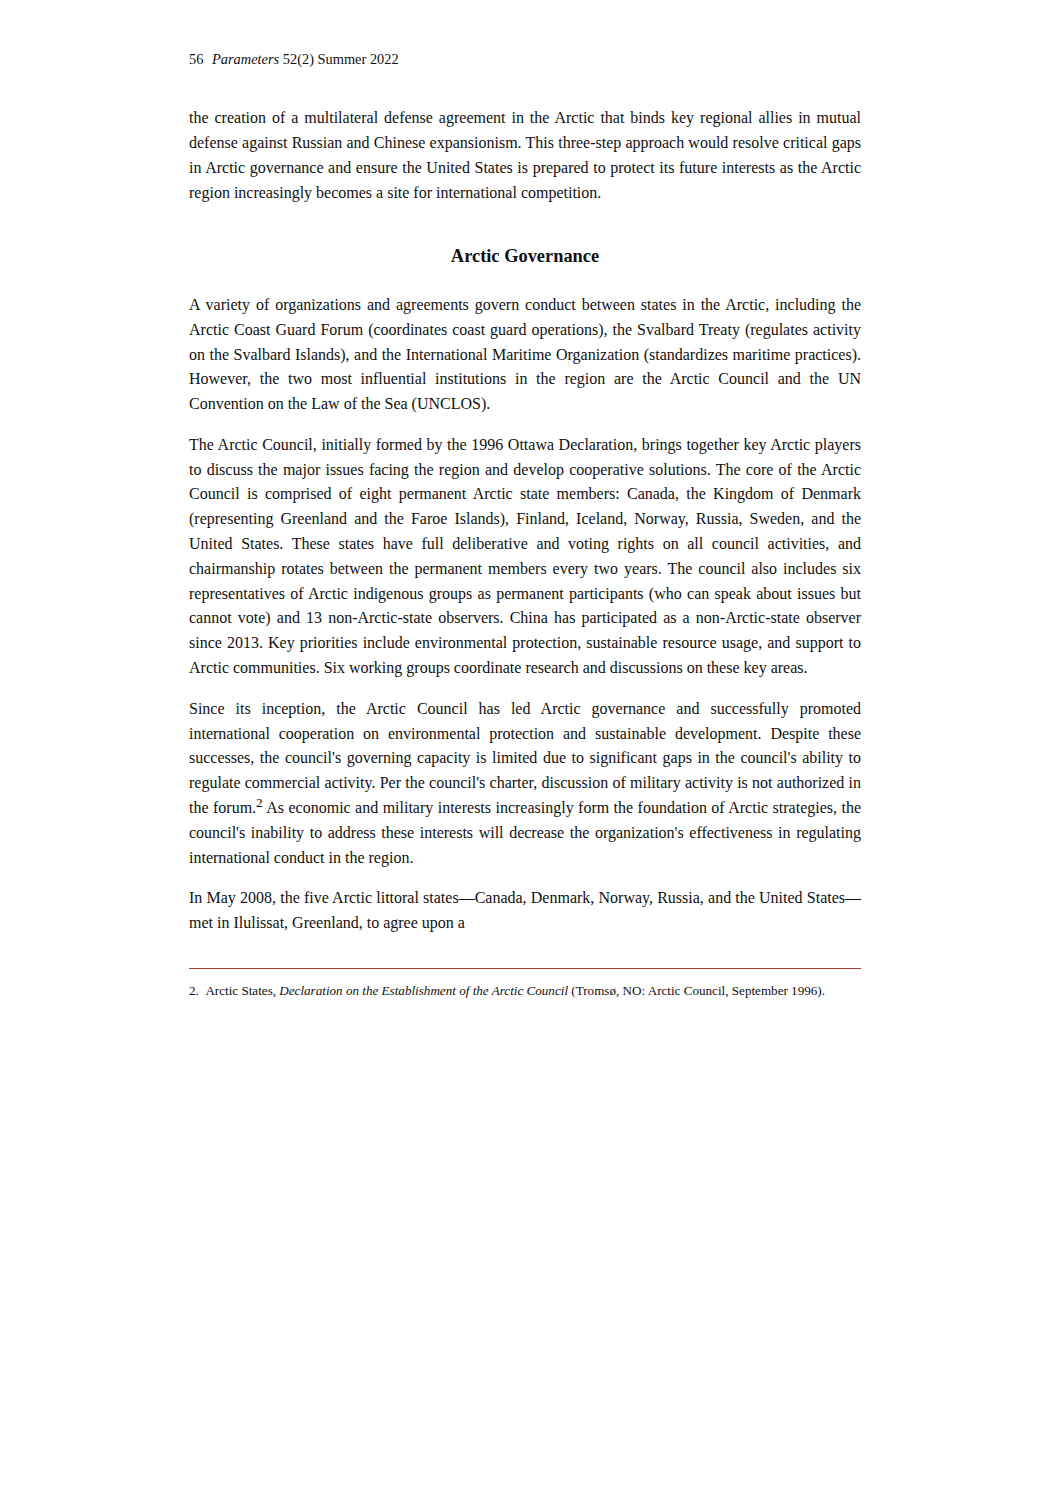56 Parameters 52(2) Summer 2022
the creation of a multilateral defense agreement in the Arctic that binds key regional allies in mutual defense against Russian and Chinese expansionism. This three-step approach would resolve critical gaps in Arctic governance and ensure the United States is prepared to protect its future interests as the Arctic region increasingly becomes a site for international competition.
Arctic Governance
A variety of organizations and agreements govern conduct between states in the Arctic, including the Arctic Coast Guard Forum (coordinates coast guard operations), the Svalbard Treaty (regulates activity on the Svalbard Islands), and the International Maritime Organization (standardizes maritime practices). However, the two most influential institutions in the region are the Arctic Council and the UN Convention on the Law of the Sea (UNCLOS).
The Arctic Council, initially formed by the 1996 Ottawa Declaration, brings together key Arctic players to discuss the major issues facing the region and develop cooperative solutions. The core of the Arctic Council is comprised of eight permanent Arctic state members: Canada, the Kingdom of Denmark (representing Greenland and the Faroe Islands), Finland, Iceland, Norway, Russia, Sweden, and the United States. These states have full deliberative and voting rights on all council activities, and chairmanship rotates between the permanent members every two years. The council also includes six representatives of Arctic indigenous groups as permanent participants (who can speak about issues but cannot vote) and 13 non-Arctic-state observers. China has participated as a non-Arctic-state observer since 2013. Key priorities include environmental protection, sustainable resource usage, and support to Arctic communities. Six working groups coordinate research and discussions on these key areas.
Since its inception, the Arctic Council has led Arctic governance and successfully promoted international cooperation on environmental protection and sustainable development. Despite these successes, the council's governing capacity is limited due to significant gaps in the council's ability to regulate commercial activity. Per the council's charter, discussion of military activity is not authorized in the forum.2 As economic and military interests increasingly form the foundation of Arctic strategies, the council's inability to address these interests will decrease the organization's effectiveness in regulating international conduct in the region.
In May 2008, the five Arctic littoral states—Canada, Denmark, Norway, Russia, and the United States—met in Ilulissat, Greenland, to agree upon a
2. Arctic States, Declaration on the Establishment of the Arctic Council (Tromsø, NO: Arctic Council, September 1996).